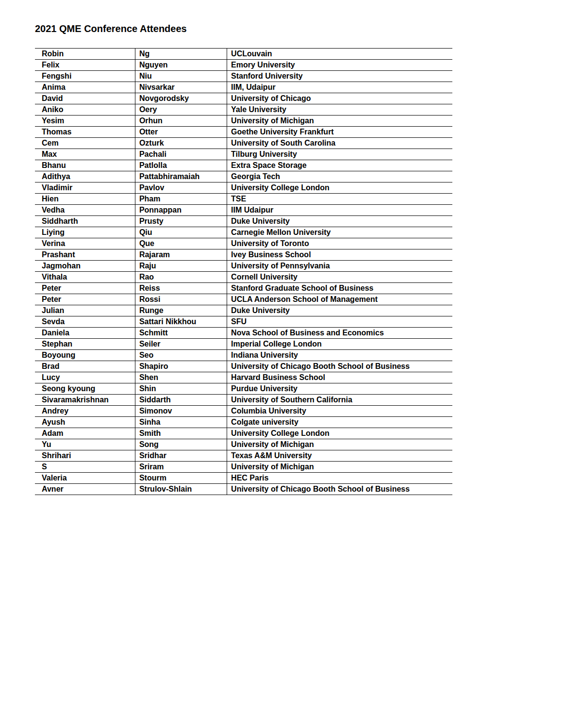2021 QME Conference Attendees
| Robin | Ng | UCLouvain |
| Felix | Nguyen | Emory University |
| Fengshi | Niu | Stanford University |
| Anima | Nivsarkar | IIM, Udaipur |
| David | Novgorodsky | University of Chicago |
| Aniko | Oery | Yale University |
| Yesim | Orhun | University of Michigan |
| Thomas | Otter | Goethe University Frankfurt |
| Cem | Ozturk | University of South Carolina |
| Max | Pachali | Tilburg University |
| Bhanu | Patlolla | Extra Space Storage |
| Adithya | Pattabhiramaiah | Georgia Tech |
| Vladimir | Pavlov | University College London |
| Hien | Pham | TSE |
| Vedha | Ponnappan | IIM Udaipur |
| Siddharth | Prusty | Duke University |
| Liying | Qiu | Carnegie Mellon University |
| Verina | Que | University of Toronto |
| Prashant | Rajaram | Ivey Business School |
| Jagmohan | Raju | University of Pennsylvania |
| Vithala | Rao | Cornell University |
| Peter | Reiss | Stanford Graduate School of Business |
| Peter | Rossi | UCLA Anderson School of Management |
| Julian | Runge | Duke University |
| Sevda | Sattari Nikkhou | SFU |
| Daniela | Schmitt | Nova School of Business and Economics |
| Stephan | Seiler | Imperial College London |
| Boyoung | Seo | Indiana University |
| Brad | Shapiro | University of Chicago Booth School of Business |
| Lucy | Shen | Harvard Business School |
| Seong kyoung | Shin | Purdue University |
| Sivaramakrishnan | Siddarth | University of Southern California |
| Andrey | Simonov | Columbia University |
| Ayush | Sinha | Colgate university |
| Adam | Smith | University College London |
| Yu | Song | University of Michigan |
| Shrihari | Sridhar | Texas A&M University |
| S | Sriram | University of Michigan |
| Valeria | Stourm | HEC Paris |
| Avner | Strulov-Shlain | University of Chicago Booth School of Business |